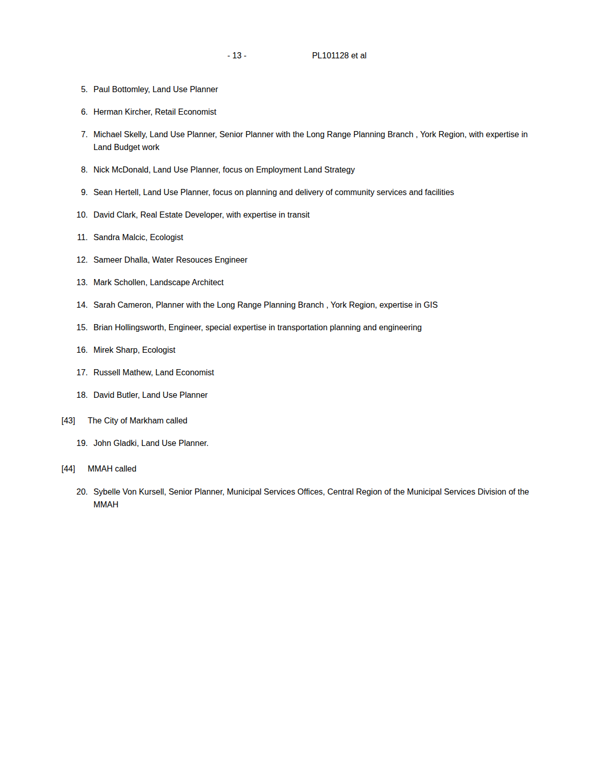- 13 - PL101128 et al
Paul Bottomley, Land Use Planner
Herman Kircher, Retail Economist
Michael Skelly, Land Use Planner, Senior Planner with the Long Range Planning Branch , York Region, with expertise in Land Budget work
Nick McDonald, Land Use Planner, focus on Employment Land Strategy
Sean Hertell, Land Use Planner, focus on planning and delivery of community services and facilities
David Clark, Real Estate Developer, with expertise in transit
Sandra Malcic, Ecologist
Sameer Dhalla, Water Resouces Engineer
Mark Schollen, Landscape Architect
Sarah Cameron, Planner with the Long Range Planning Branch , York Region, expertise in GIS
Brian Hollingsworth, Engineer, special expertise in transportation planning and engineering
Mirek Sharp, Ecologist
Russell Mathew, Land Economist
David Butler, Land Use Planner
[43] The City of Markham called
John Gladki, Land Use Planner.
[44] MMAH called
Sybelle Von Kursell, Senior Planner, Municipal Services Offices, Central Region of the Municipal Services Division of the MMAH